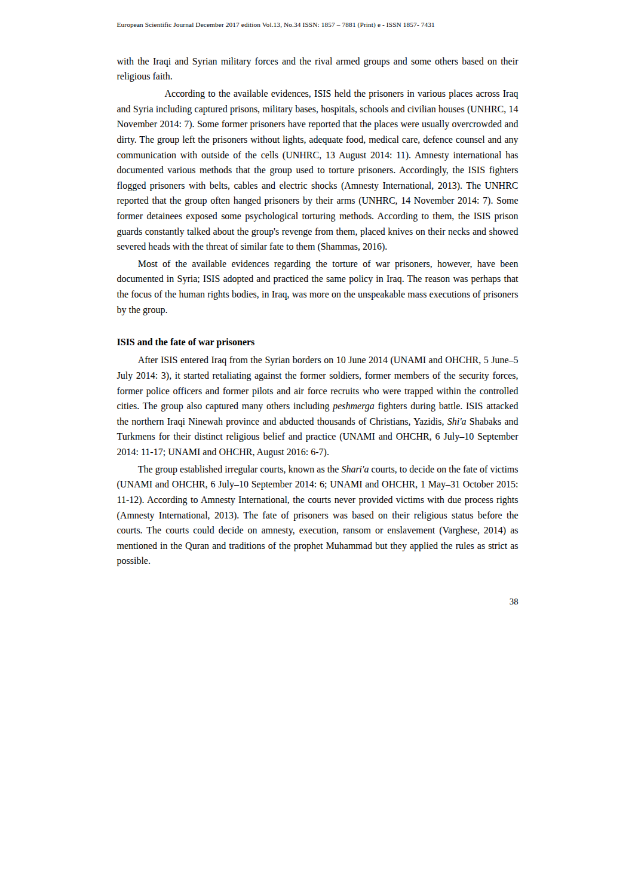European Scientific Journal December 2017 edition Vol.13, No.34 ISSN: 1857 – 7881 (Print) e - ISSN 1857- 7431
with the Iraqi and Syrian military forces and the rival armed groups and some others based on their religious faith.
According to the available evidences, ISIS held the prisoners in various places across Iraq and Syria including captured prisons, military bases, hospitals, schools and civilian houses (UNHRC, 14 November 2014: 7). Some former prisoners have reported that the places were usually overcrowded and dirty. The group left the prisoners without lights, adequate food, medical care, defence counsel and any communication with outside of the cells (UNHRC, 13 August 2014: 11). Amnesty international has documented various methods that the group used to torture prisoners. Accordingly, the ISIS fighters flogged prisoners with belts, cables and electric shocks (Amnesty International, 2013). The UNHRC reported that the group often hanged prisoners by their arms (UNHRC, 14 November 2014: 7). Some former detainees exposed some psychological torturing methods. According to them, the ISIS prison guards constantly talked about the group's revenge from them, placed knives on their necks and showed severed heads with the threat of similar fate to them (Shammas, 2016).
Most of the available evidences regarding the torture of war prisoners, however, have been documented in Syria; ISIS adopted and practiced the same policy in Iraq. The reason was perhaps that the focus of the human rights bodies, in Iraq, was more on the unspeakable mass executions of prisoners by the group.
ISIS and the fate of war prisoners
After ISIS entered Iraq from the Syrian borders on 10 June 2014 (UNAMI and OHCHR, 5 June–5 July 2014: 3), it started retaliating against the former soldiers, former members of the security forces, former police officers and former pilots and air force recruits who were trapped within the controlled cities. The group also captured many others including peshmerga fighters during battle. ISIS attacked the northern Iraqi Ninewah province and abducted thousands of Christians, Yazidis, Shi'a Shabaks and Turkmens for their distinct religious belief and practice (UNAMI and OHCHR, 6 July–10 September 2014: 11-17; UNAMI and OHCHR, August 2016: 6-7).
The group established irregular courts, known as the Shari'a courts, to decide on the fate of victims (UNAMI and OHCHR, 6 July–10 September 2014: 6; UNAMI and OHCHR, 1 May–31 October 2015: 11-12). According to Amnesty International, the courts never provided victims with due process rights (Amnesty International, 2013). The fate of prisoners was based on their religious status before the courts. The courts could decide on amnesty, execution, ransom or enslavement (Varghese, 2014) as mentioned in the Quran and traditions of the prophet Muhammad but they applied the rules as strict as possible.
38